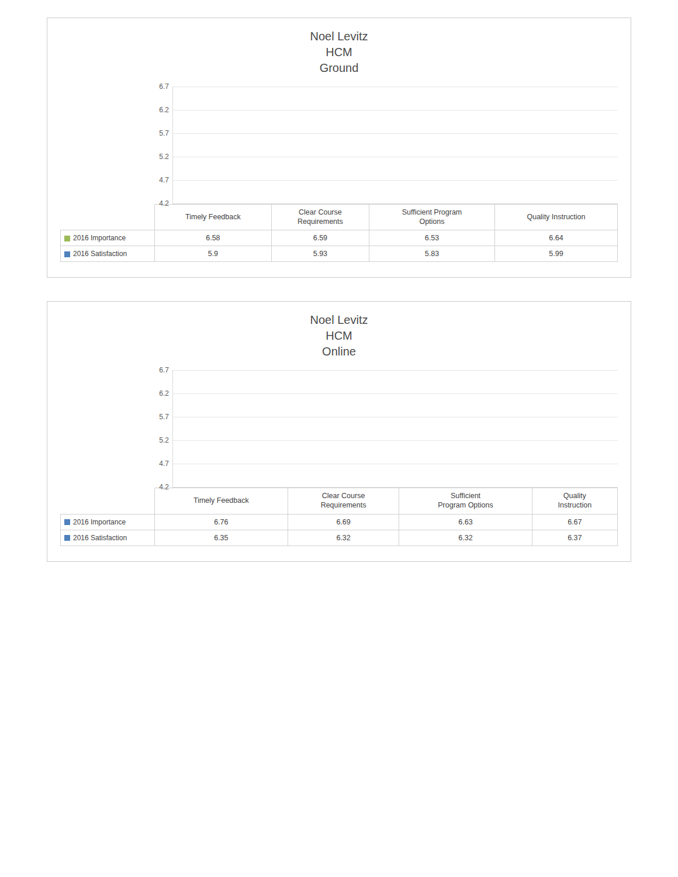Noel Levitz
HCM
Ground
6.7 6.2 5.7 5.2 4.7 4.2
| | Timely Feedback | Clear Course Requirements | Sufficient Program Options | Quality Instruction |
| --- | --- | --- | --- | --- |
| 2016 Importance | 6.58 | 6.59 | 6.53 | 6.64 |
| 2016 Satisfaction | 5.9 | 5.93 | 5.83 | 5.99 |
Noel Levitz
HCM
Online
6.7 6.2 5.7 5.2 4.7 4.2
| | Timely Feedback | Clear Course Requirements | Sufficient Program Options | Quality Instruction |
| --- | --- | --- | --- | --- |
| 2016 Importance | 6.76 | 6.69 | 6.63 | 6.67 |
| 2016 Satisfaction | 6.35 | 6.32 | 6.32 | 6.37 |